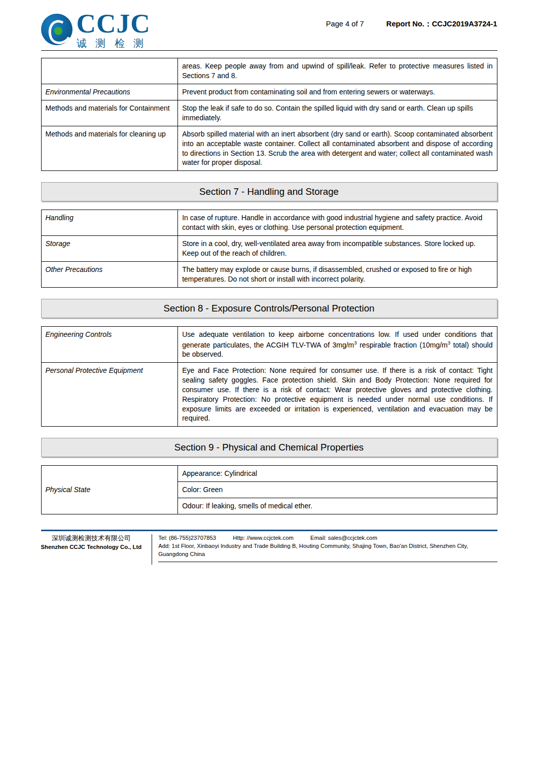CCJC 诚 测 检 测
Page 4 of 7 Report No.：CCJC2019A3724-1
| | areas. Keep people away from and upwind of spill/leak. Refer to protective measures listed in Sections 7 and 8. |
| Environmental Precautions | Prevent product from contaminating soil and from entering sewers or waterways. |
| Methods and materials for Containment | Stop the leak if safe to do so. Contain the spilled liquid with dry sand or earth. Clean up spills immediately. |
| Methods and materials for cleaning up | Absorb spilled material with an inert absorbent (dry sand or earth). Scoop contaminated absorbent into an acceptable waste container. Collect all contaminated absorbent and dispose of according to directions in Section 13. Scrub the area with detergent and water; collect all contaminated wash water for proper disposal. |
Section 7 - Handling and Storage
| Handling | In case of rupture. Handle in accordance with good industrial hygiene and safety practice. Avoid contact with skin, eyes or clothing. Use personal protection equipment. |
| Storage | Store in a cool, dry, well-ventilated area away from incompatible substances. Store locked up. Keep out of the reach of children. |
| Other Precautions | The battery may explode or cause burns, if disassembled, crushed or exposed to fire or high temperatures. Do not short or install with incorrect polarity. |
Section 8 - Exposure Controls/Personal Protection
| Engineering Controls | Use adequate ventilation to keep airborne concentrations low. If used under conditions that generate particulates, the ACGIH TLV-TWA of 3mg/m 3 respirable fraction (10mg/m 3 total) should be observed. |
| Personal Protective Equipment | Eye and Face Protection: None required for consumer use. If there is a risk of contact: Tight sealing safety goggles. Face protection shield. Skin and Body Protection: None required for consumer use. If there is a risk of contact: Wear protective gloves and protective clothing. Respiratory Protection: No protective equipment is needed under normal use conditions. If exposure limits are exceeded or irritation is experienced, ventilation and evacuation may be required. |
Section 9 - Physical and Chemical Properties
| Physical State | Appearance: Cylindrical |
| Color: Green |
| Odour: If leaking, smells of medical ether. |
深圳诚测检测技术有限公司
Shenzhen CCJC Technology Co., Ltd
Tel: (86-755)23707853 Http: //www.ccjctek.com Email: sales@ccjctek.com
Add: 1st Floor, Xinbaoyi Industry and Trade Building B, Houting Community, Shajing Town, Bao'an District, Shenzhen City, Guangdong China